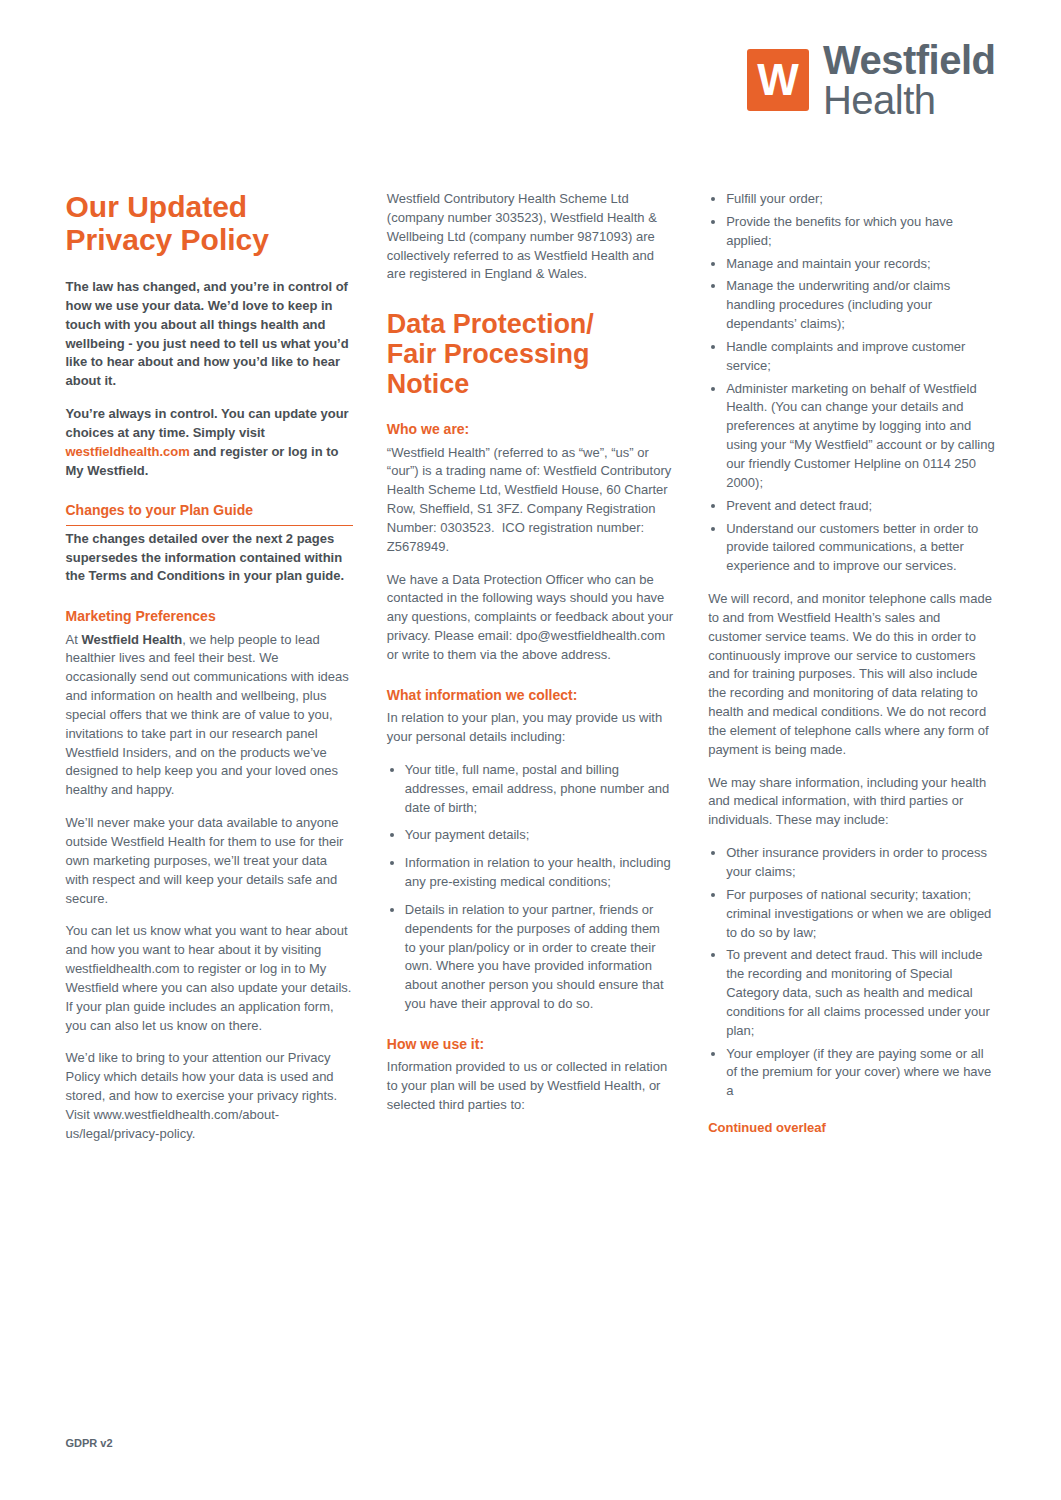W
Westfield Health
Our Updated
Privacy Policy
The law has changed, and you’re in control of how we use your data. We’d love to keep in touch with you about all things health and wellbeing - you just need to tell us what you’d like to hear about and how you’d like to hear about it.
You’re always in control. You can update your choices at any time. Simply visit westfieldhealth.com and register or log in to My Westfield.
Changes to your Plan Guide
The changes detailed over the next 2 pages supersedes the information contained within the Terms and Conditions in your plan guide.
Marketing Preferences
At Westfield Health, we help people to lead healthier lives and feel their best. We occasionally send out communications with ideas and information on health and wellbeing, plus special offers that we think are of value to you, invitations to take part in our research panel Westfield Insiders, and on the products we’ve designed to help keep you and your loved ones healthy and happy.
We’ll never make your data available to anyone outside Westfield Health for them to use for their own marketing purposes, we’ll treat your data with respect and will keep your details safe and secure.
You can let us know what you want to hear about and how you want to hear about it by visiting westfieldhealth.com to register or log in to My Westfield where you can also update your details. If your plan guide includes an application form, you can also let us know on there.
We’d like to bring to your attention our Privacy Policy which details how your data is used and stored, and how to exercise your privacy rights. Visit www.westfieldhealth.com/about-us/legal/privacy-policy.
Westfield Contributory Health Scheme Ltd (company number 303523), Westfield Health & Wellbeing Ltd (company number 9871093) are collectively referred to as Westfield Health and are registered in England & Wales.
Data Protection/
Fair Processing
Notice
Who we are:
“Westfield Health” (referred to as “we”, “us” or “our”) is a trading name of: Westfield Contributory Health Scheme Ltd, Westfield House, 60 Charter Row, Sheffield, S1 3FZ. Company Registration Number: 0303523. ICO registration number: Z5678949.
We have a Data Protection Officer who can be contacted in the following ways should you have any questions, complaints or feedback about your privacy. Please email: dpo@westfieldhealth.com or write to them via the above address.
What information we collect:
In relation to your plan, you may provide us with your personal details including:
Your title, full name, postal and billing addresses, email address, phone number and date of birth;
Your payment details;
Information in relation to your health, including any pre-existing medical conditions;
Details in relation to your partner, friends or dependents for the purposes of adding them to your plan/policy or in order to create their own. Where you have provided information about another person you should ensure that you have their approval to do so.
How we use it:
Information provided to us or collected in relation to your plan will be used by Westfield Health, or selected third parties to:
Fulfill your order;
Provide the benefits for which you have applied;
Manage and maintain your records;
Manage the underwriting and/or claims handling procedures (including your dependants’ claims);
Handle complaints and improve customer service;
Administer marketing on behalf of Westfield Health. (You can change your details and preferences at anytime by logging into and using your “My Westfield” account or by calling our friendly Customer Helpline on 0114 250 2000);
Prevent and detect fraud;
Understand our customers better in order to provide tailored communications, a better experience and to improve our services.
We will record, and monitor telephone calls made to and from Westfield Health’s sales and customer service teams. We do this in order to continuously improve our service to customers and for training purposes. This will also include the recording and monitoring of data relating to health and medical conditions. We do not record the element of telephone calls where any form of payment is being made.
We may share information, including your health and medical information, with third parties or individuals. These may include:
Other insurance providers in order to process your claims;
For purposes of national security; taxation; criminal investigations or when we are obliged to do so by law;
To prevent and detect fraud. This will include the recording and monitoring of Special Category data, such as health and medical conditions for all claims processed under your plan;
Your employer (if they are paying some or all of the premium for your cover) where we have a
Continued overleaf
GDPR v2